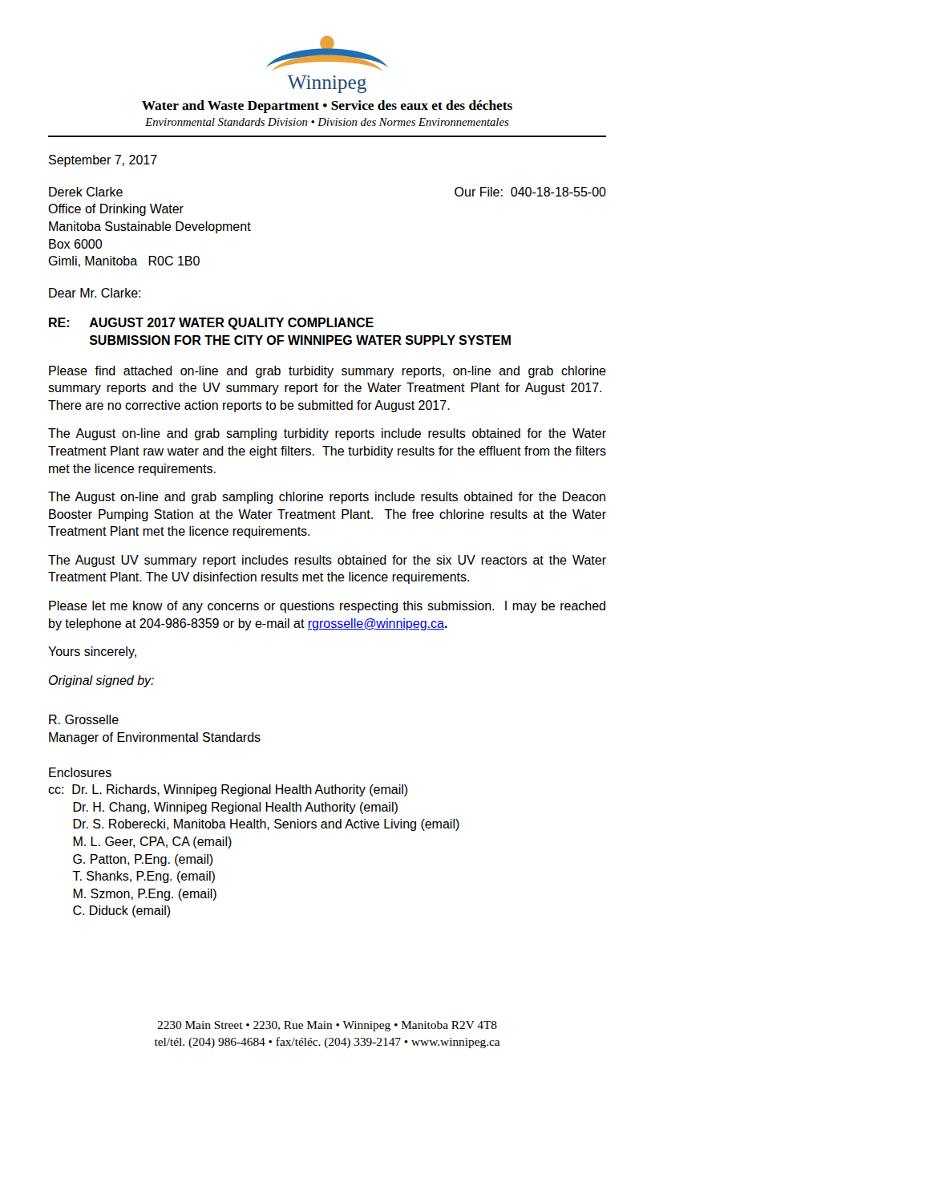Water and Waste Department • Service des eaux et des déchets
Environmental Standards Division • Division des Normes Environnementales
September 7, 2017
Derek Clarke
Office of Drinking Water
Manitoba Sustainable Development
Box 6000
Gimli, Manitoba R0C 1B0
Our File: 040-18-18-55-00
Dear Mr. Clarke:
RE: AUGUST 2017 WATER QUALITY COMPLIANCE SUBMISSION FOR THE CITY OF WINNIPEG WATER SUPPLY SYSTEM
Please find attached on-line and grab turbidity summary reports, on-line and grab chlorine summary reports and the UV summary report for the Water Treatment Plant for August 2017. There are no corrective action reports to be submitted for August 2017.
The August on-line and grab sampling turbidity reports include results obtained for the Water Treatment Plant raw water and the eight filters. The turbidity results for the effluent from the filters met the licence requirements.
The August on-line and grab sampling chlorine reports include results obtained for the Deacon Booster Pumping Station at the Water Treatment Plant. The free chlorine results at the Water Treatment Plant met the licence requirements.
The August UV summary report includes results obtained for the six UV reactors at the Water Treatment Plant. The UV disinfection results met the licence requirements.
Please let me know of any concerns or questions respecting this submission. I may be reached by telephone at 204-986-8359 or by e-mail at rgrosselle@winnipeg.ca.
Yours sincerely,
Original signed by:
R. Grosselle
Manager of Environmental Standards
Enclosures
cc: Dr. L. Richards, Winnipeg Regional Health Authority (email)
Dr. H. Chang, Winnipeg Regional Health Authority (email)
Dr. S. Roberecki, Manitoba Health, Seniors and Active Living (email)
M. L. Geer, CPA, CA (email)
G. Patton, P.Eng. (email)
T. Shanks, P.Eng. (email)
M. Szmon, P.Eng. (email)
C. Diduck (email)
2230 Main Street • 2230, Rue Main • Winnipeg • Manitoba R2V 4T8
tel/tél. (204) 986-4684 • fax/téléc. (204) 339-2147 • www.winnipeg.ca